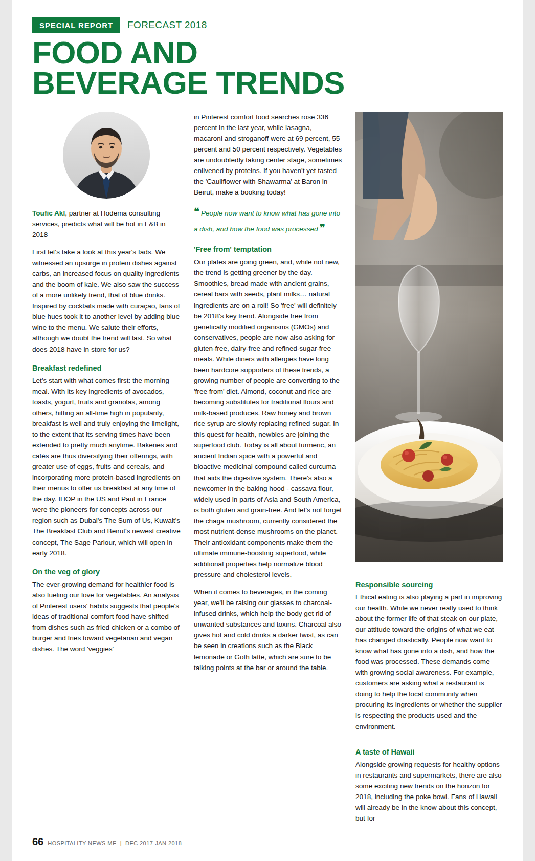Special Report FORECAST 2018
Food and
Beverage Trends
Toufic Akl, partner at Hodema consulting services, predicts what will be hot in F&B in 2018
First let's take a look at this year's fads. We witnessed an upsurge in protein dishes against carbs, an increased focus on quality ingredients and the boom of kale. We also saw the success of a more unlikely trend, that of blue drinks. Inspired by cocktails made with curaçao, fans of blue hues took it to another level by adding blue wine to the menu. We salute their efforts, although we doubt the trend will last. So what does 2018 have in store for us?
Breakfast redefined
Let's start with what comes first: the morning meal. With its key ingredients of avocados, toasts, yogurt, fruits and granolas, among others, hitting an all-time high in popularity, breakfast is well and truly enjoying the limelight, to the extent that its serving times have been extended to pretty much anytime. Bakeries and cafés are thus diversifying their offerings, with greater use of eggs, fruits and cereals, and incorporating more protein-based ingredients on their menus to offer us breakfast at any time of the day. IHOP in the US and Paul in France were the pioneers for concepts across our region such as Dubai's The Sum of Us, Kuwait's The Breakfast Club and Beirut's newest creative concept, The Sage Parlour, which will open in early 2018.
On the veg of glory
The ever-growing demand for healthier food is also fueling our love for vegetables. An analysis of Pinterest users' habits suggests that people's ideas of traditional comfort food have shifted from dishes such as fried chicken or a combo of burger and fries toward vegetarian and vegan dishes. The word 'veggies'
in Pinterest comfort food searches rose 336 percent in the last year, while lasagna, macaroni and stroganoff were at 69 percent, 55 percent and 50 percent respectively. Vegetables are undoubtedly taking center stage, sometimes enlivened by proteins. If you haven't yet tasted the 'Cauliflower with Shawarma' at Baron in Beirut, make a booking today!
❝ People now want to know what has gone into a dish, and how the food was processed ❞
'Free from' temptation
Our plates are going green, and, while not new, the trend is getting greener by the day. Smoothies, bread made with ancient grains, cereal bars with seeds, plant milks… natural ingredients are on a roll! So 'free' will definitely be 2018's key trend. Alongside free from genetically modified organisms (GMOs) and conservatives, people are now also asking for gluten-free, dairy-free and refined-sugar-free meals. While diners with allergies have long been hardcore supporters of these trends, a growing number of people are converting to the 'free from' diet. Almond, coconut and rice are becoming substitutes for traditional flours and milk-based produces. Raw honey and brown rice syrup are slowly replacing refined sugar. In this quest for health, newbies are joining the superfood club. Today is all about turmeric, an ancient Indian spice with a powerful and bioactive medicinal compound called curcuma that aids the digestive system. There's also a newcomer in the baking hood - cassava flour, widely used in parts of Asia and South America, is both gluten and grain-free. And let's not forget the chaga mushroom, currently considered the most nutrient-dense mushrooms on the planet. Their antioxidant components make them the ultimate immune-boosting superfood, while additional properties help normalize blood pressure and cholesterol levels.
When it comes to beverages, in the coming year, we'll be raising our glasses to charcoal-infused drinks, which help the body get rid of unwanted substances and toxins. Charcoal also gives hot and cold drinks a darker twist, as can be seen in creations such as the Black lemonade or Goth latte, which are sure to be talking points at the bar or around the table.
Responsible sourcing
Ethical eating is also playing a part in improving our health. While we never really used to think about the former life of that steak on our plate, our attitude toward the origins of what we eat has changed drastically. People now want to know what has gone into a dish, and how the food was processed. These demands come with growing social awareness. For example, customers are asking what a restaurant is doing to help the local community when procuring its ingredients or whether the supplier is respecting the products used and the environment.
A taste of Hawaii
Alongside growing requests for healthy options in restaurants and supermarkets, there are also some exciting new trends on the horizon for 2018, including the poke bowl. Fans of Hawaii will already be in the know about this concept, but for
66 Hospitality News ME | Dec 2017-Jan 2018